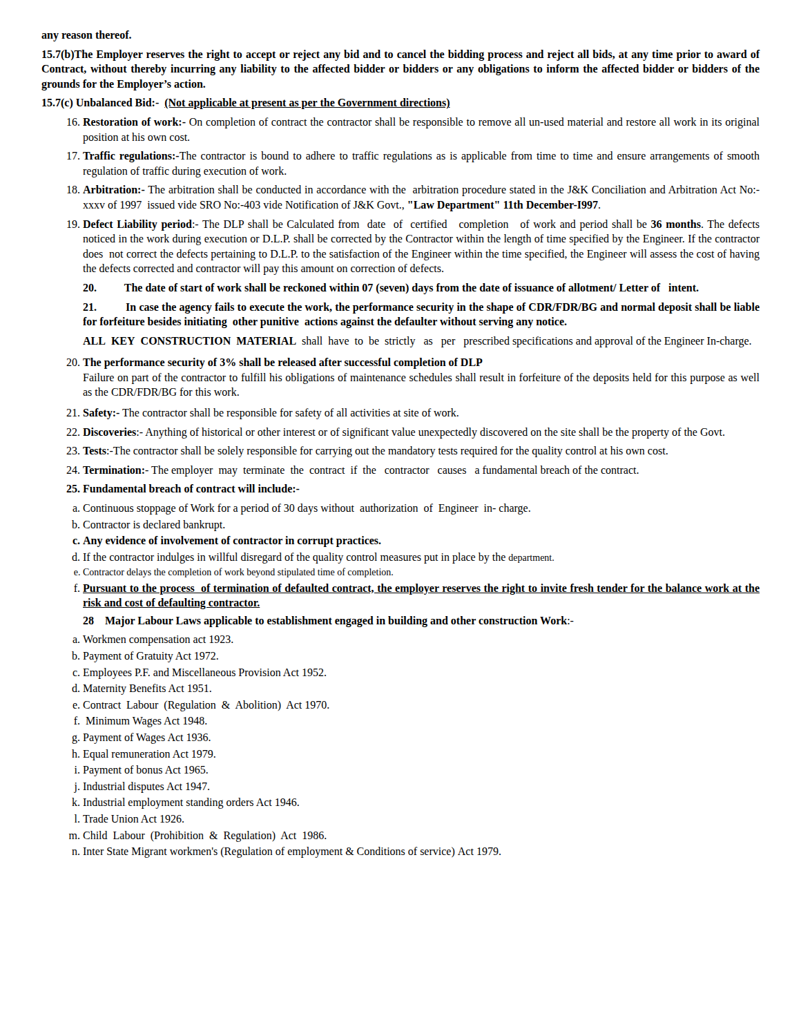any reason thereof.
15.7(b)The Employer reserves the right to accept or reject any bid and to cancel the bidding process and reject all bids, at any time prior to award of Contract, without thereby incurring any liability to the affected bidder or bidders or any obligations to inform the affected bidder or bidders of the grounds for the Employer’s action.
15.7(c) Unbalanced Bid:- (Not applicable at present as per the Government directions)
Restoration of work:- On completion of contract the contractor shall be responsible to remove all un-used material and restore all work in its original position at his own cost.
Traffic regulations:-The contractor is bound to adhere to traffic regulations as is applicable from time to time and ensure arrangements of smooth regulation of traffic during execution of work.
Arbitration:- The arbitration shall be conducted in accordance with the arbitration procedure stated in the J&K Conciliation and Arbitration Act No:-xxxv of 1997 issued vide SRO No:-403 vide Notification of J&K Govt., "Law Department" 11th December-I997.
Defect Liability period:- The DLP shall be Calculated from date of certified completion of work and period shall be 36 months. The defects noticed in the work during execution or D.L.P. shall be corrected by the Contractor within the length of time specified by the Engineer. If the contractor does not correct the defects pertaining to D.L.P. to the satisfaction of the Engineer within the time specified, the Engineer will assess the cost of having the defects corrected and contractor will pay this amount on correction of defects.
20. The date of start of work shall be reckoned within 07 (seven) days from the date of issuance of allotment/ Letter of intent.
21. In case the agency fails to execute the work, the performance security in the shape of CDR/FDR/BG and normal deposit shall be liable for forfeiture besides initiating other punitive actions against the defaulter without serving any notice.
ALL KEY CONSTRUCTION MATERIAL shall have to be strictly as per prescribed specifications and approval of the Engineer In-charge.
The performance security of 3% shall be released after successful completion of DLP
Failure on part of the contractor to fulfill his obligations of maintenance schedules shall result in forfeiture of the deposits held for this purpose as well as the CDR/FDR/BG for this work.
Safety:- The contractor shall be responsible for safety of all activities at site of work.
Discoveries:- Anything of historical or other interest or of significant value unexpectedly discovered on the site shall be the property of the Govt.
Tests:-The contractor shall be solely responsible for carrying out the mandatory tests required for the quality control at his own cost.
Termination:- The employer may terminate the contract if the contractor causes a fundamental breach of the contract.
Fundamental breach of contract will include:-
Continuous stoppage of Work for a period of 30 days without authorization of Engineer in- charge.
Contractor is declared bankrupt.
Any evidence of involvement of contractor in corrupt practices.
If the contractor indulges in willful disregard of the quality control measures put in place by the department.
Contractor delays the completion of work beyond stipulated time of completion.
Pursuant to the process of termination of defaulted contract, the employer reserves the right to invite fresh tender for the balance work at the risk and cost of defaulting contractor.
28 Major Labour Laws applicable to establishment engaged in building and other construction Work:-
Workmen compensation act 1923.
Payment of Gratuity Act 1972.
Employees P.F. and Miscellaneous Provision Act 1952.
Maternity Benefits Act 1951.
Contract Labour (Regulation & Abolition) Act 1970.
Minimum Wages Act 1948.
Payment of Wages Act 1936.
Equal remuneration Act 1979.
Payment of bonus Act 1965.
Industrial disputes Act 1947.
Industrial employment standing orders Act 1946.
Trade Union Act 1926.
Child Labour (Prohibition & Regulation) Act 1986.
Inter State Migrant workmen's (Regulation of employment & Conditions of service) Act 1979.